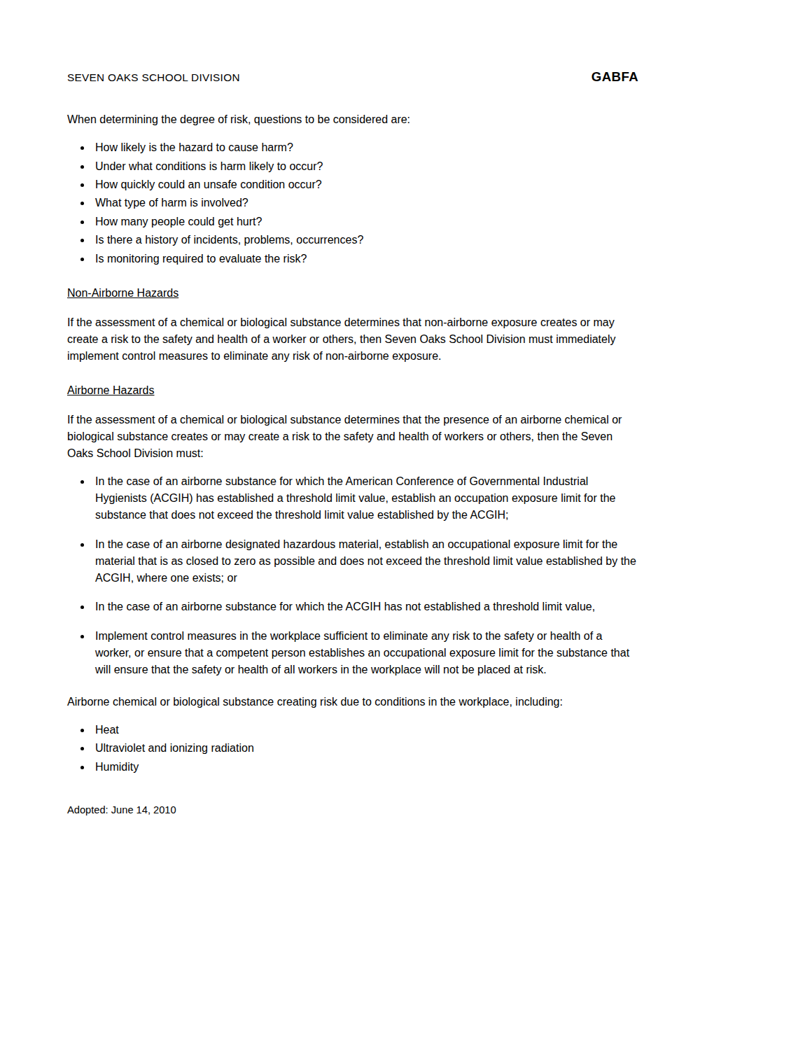SEVEN OAKS SCHOOL DIVISION GABFA
When determining the degree of risk, questions to be considered are:
How likely is the hazard to cause harm?
Under what conditions is harm likely to occur?
How quickly could an unsafe condition occur?
What type of harm is involved?
How many people could get hurt?
Is there a history of incidents, problems, occurrences?
Is monitoring required to evaluate the risk?
Non-Airborne Hazards
If the assessment of a chemical or biological substance determines that non-airborne exposure creates or may create a risk to the safety and health of a worker or others, then Seven Oaks School Division must immediately implement control measures to eliminate any risk of non-airborne exposure.
Airborne Hazards
If the assessment of a chemical or biological substance determines that the presence of an airborne chemical or biological substance creates or may create a risk to the safety and health of workers or others, then the Seven Oaks School Division must:
In the case of an airborne substance for which the American Conference of Governmental Industrial Hygienists (ACGIH) has established a threshold limit value, establish an occupation exposure limit for the substance that does not exceed the threshold limit value established by the ACGIH;
In the case of an airborne designated hazardous material, establish an occupational exposure limit for the material that is as closed to zero as possible and does not exceed the threshold limit value established by the ACGIH, where one exists; or
In the case of an airborne substance for which the ACGIH has not established a threshold limit value,
Implement control measures in the workplace sufficient to eliminate any risk to the safety or health of a worker, or ensure that a competent person establishes an occupational exposure limit for the substance that will ensure that the safety or health of all workers in the workplace will not be placed at risk.
Airborne chemical or biological substance creating risk due to conditions in the workplace, including:
Heat
Ultraviolet and ionizing radiation
Humidity
Adopted: June 14, 2010